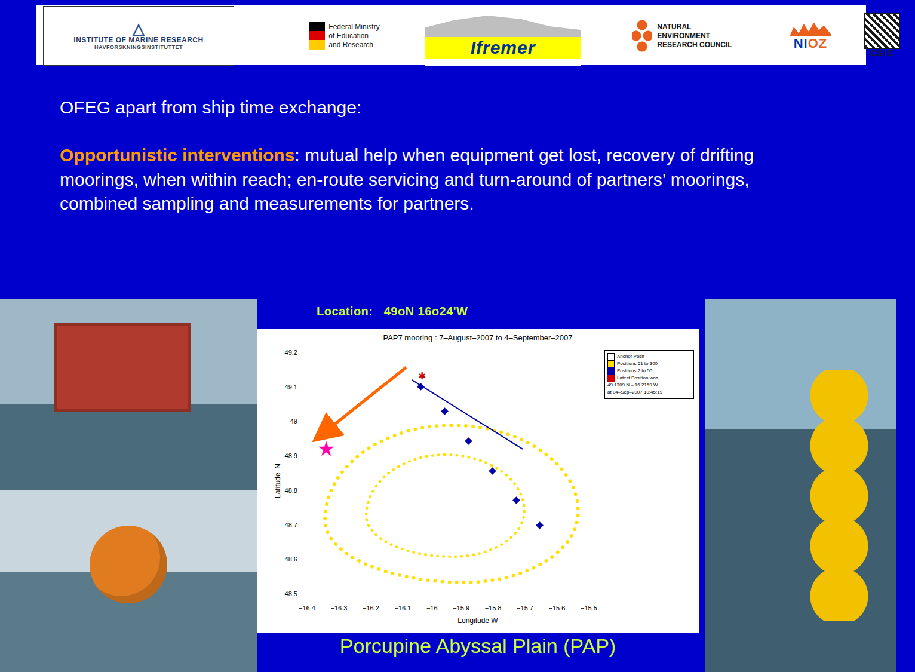△
Institute of Marine Research
Havforskningsinstituttet
Federal Ministry
of Education
and Research
Ifremer
Natural
Environment
Research Council
NIOZ
CSIC
OFEG apart from ship time exchange:
Opportunistic interventions: mutual help when equipment get lost, recovery of drifting moorings, when within reach; en-route servicing and turn-around of partners’ moorings, combined sampling and measurements for partners.
Location: 49oN 16o24'W
PAP7 mooring : 7–August–2007 to 4–September–2007
49.2 49.1 49 48.9 48.8 48.7 48.6 48.5
✱
★
Anchor Posn
Positions 51 to 300
Positions 2 to 50
Latest Position was
49.1309 N – 16.2159 W
at 04–Sep–2007 10:45:19
Latitude N
−16.4 −16.3 −16.2 −16.1 −16 −15.9 −15.8 −15.7 −15.6 −15.5
Longitude W
Porcupine Abyssal Plain (PAP)